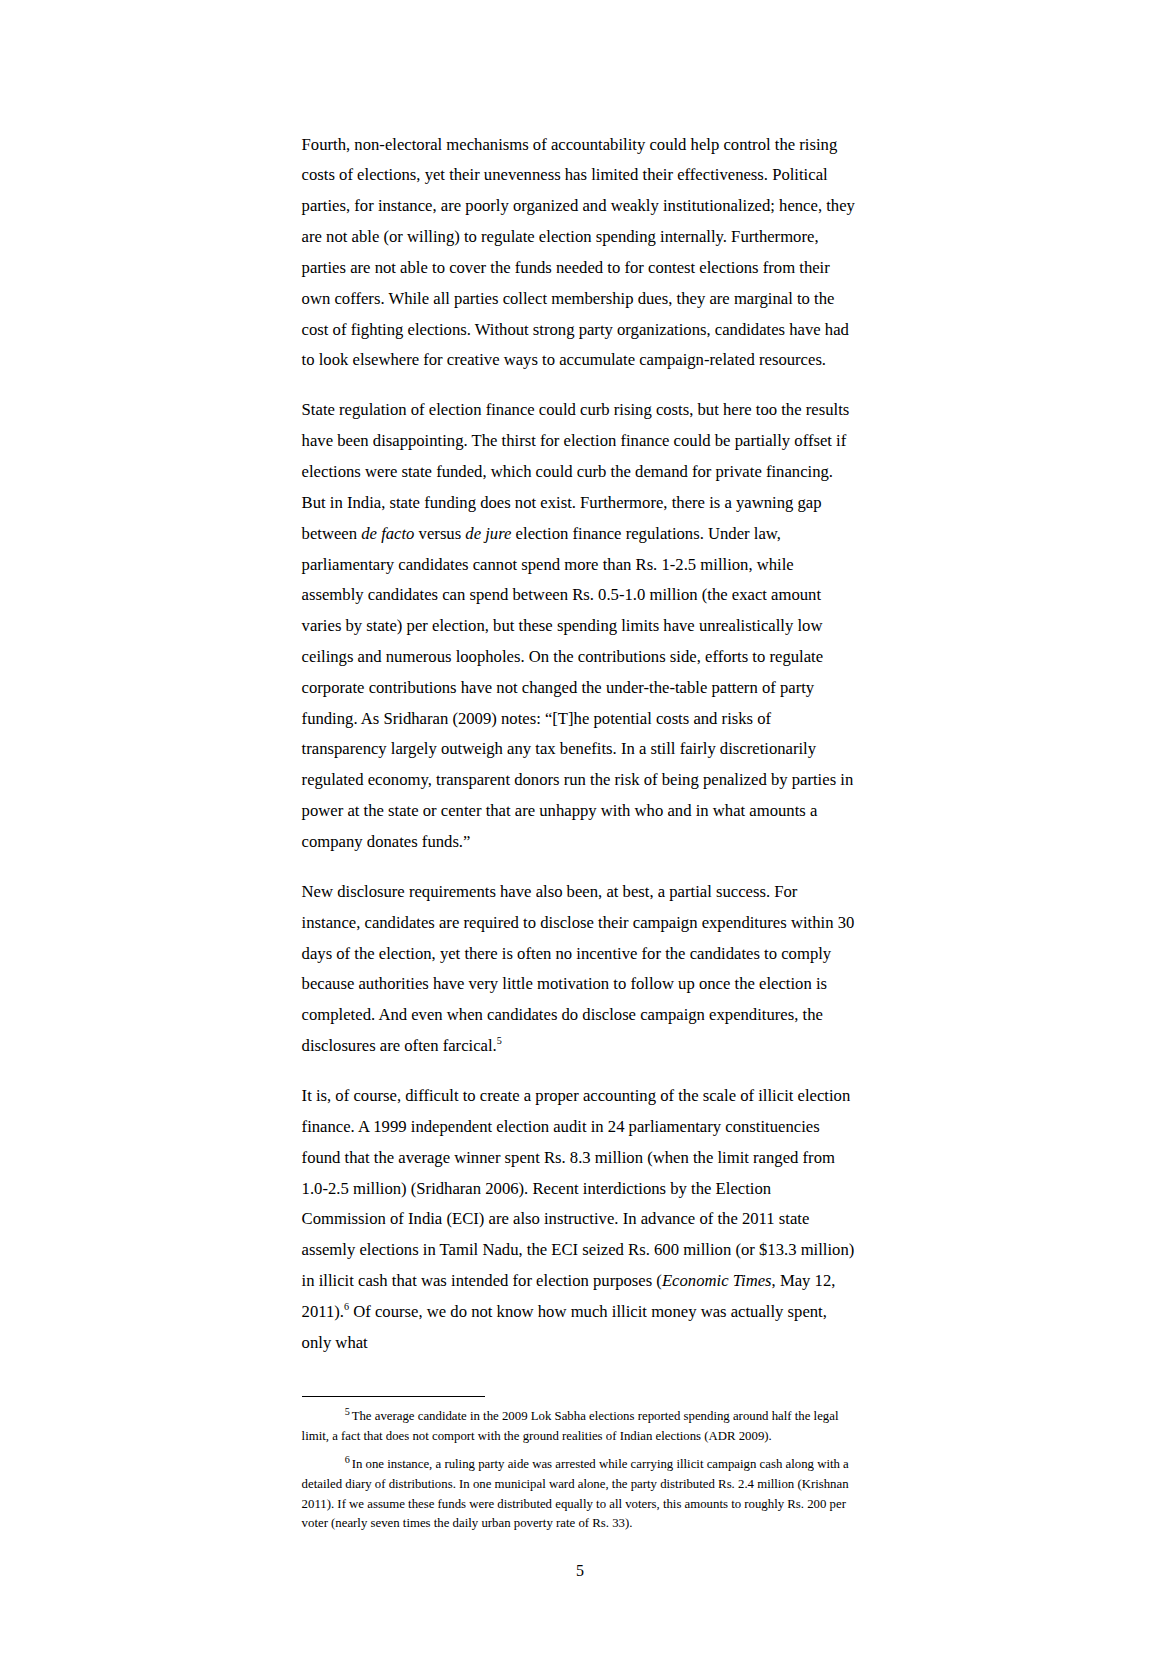Fourth, non-electoral mechanisms of accountability could help control the rising costs of elections, yet their unevenness has limited their effectiveness. Political parties, for instance, are poorly organized and weakly institutionalized; hence, they are not able (or willing) to regulate election spending internally. Furthermore, parties are not able to cover the funds needed to for contest elections from their own coffers. While all parties collect membership dues, they are marginal to the cost of fighting elections. Without strong party organizations, candidates have had to look elsewhere for creative ways to accumulate campaign-related resources.
State regulation of election finance could curb rising costs, but here too the results have been disappointing. The thirst for election finance could be partially offset if elections were state funded, which could curb the demand for private financing. But in India, state funding does not exist. Furthermore, there is a yawning gap between de facto versus de jure election finance regulations. Under law, parliamentary candidates cannot spend more than Rs. 1-2.5 million, while assembly candidates can spend between Rs. 0.5-1.0 million (the exact amount varies by state) per election, but these spending limits have unrealistically low ceilings and numerous loopholes. On the contributions side, efforts to regulate corporate contributions have not changed the under-the-table pattern of party funding. As Sridharan (2009) notes: “[T]he potential costs and risks of transparency largely outweigh any tax benefits. In a still fairly discretionarily regulated economy, transparent donors run the risk of being penalized by parties in power at the state or center that are unhappy with who and in what amounts a company donates funds.”
New disclosure requirements have also been, at best, a partial success. For instance, candidates are required to disclose their campaign expenditures within 30 days of the election, yet there is often no incentive for the candidates to comply because authorities have very little motivation to follow up once the election is completed. And even when candidates do disclose campaign expenditures, the disclosures are often farcical.5
It is, of course, difficult to create a proper accounting of the scale of illicit election finance. A 1999 independent election audit in 24 parliamentary constituencies found that the average winner spent Rs. 8.3 million (when the limit ranged from 1.0-2.5 million) (Sridharan 2006). Recent interdictions by the Election Commission of India (ECI) are also instructive. In advance of the 2011 state assemly elections in Tamil Nadu, the ECI seized Rs. 600 million (or $13.3 million) in illicit cash that was intended for election purposes (Economic Times, May 12, 2011).6 Of course, we do not know how much illicit money was actually spent, only what
5 The average candidate in the 2009 Lok Sabha elections reported spending around half the legal limit, a fact that does not comport with the ground realities of Indian elections (ADR 2009).
6 In one instance, a ruling party aide was arrested while carrying illicit campaign cash along with a detailed diary of distributions. In one municipal ward alone, the party distributed Rs. 2.4 million (Krishnan 2011). If we assume these funds were distributed equally to all voters, this amounts to roughly Rs. 200 per voter (nearly seven times the daily urban poverty rate of Rs. 33).
5